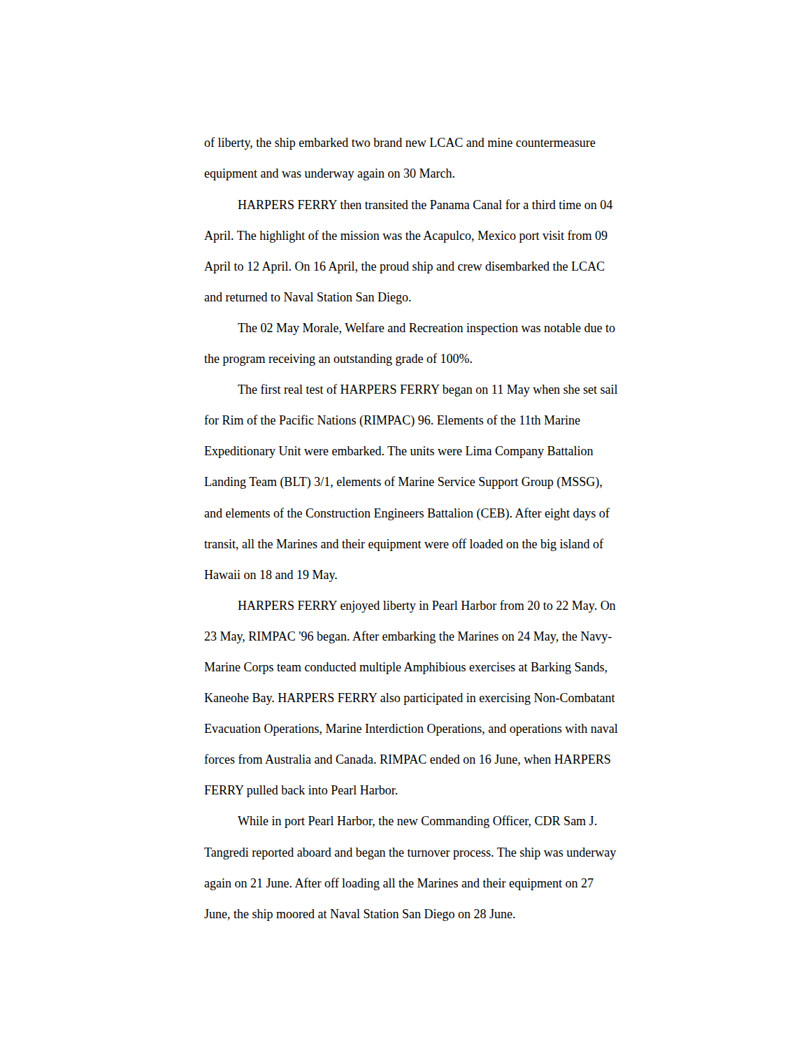of liberty, the ship embarked two brand new LCAC and mine countermeasure equipment and was underway again on 30 March.
HARPERS FERRY then transited the Panama Canal for a third time on 04 April. The highlight of the mission was the Acapulco, Mexico port visit from 09 April to 12 April. On 16 April, the proud ship and crew disembarked the LCAC and returned to Naval Station San Diego.
The 02 May Morale, Welfare and Recreation inspection was notable due to the program receiving an outstanding grade of 100%.
The first real test of HARPERS FERRY began on 11 May when she set sail for Rim of the Pacific Nations (RIMPAC) 96. Elements of the 11th Marine Expeditionary Unit were embarked. The units were Lima Company Battalion Landing Team (BLT) 3/1, elements of Marine Service Support Group (MSSG), and elements of the Construction Engineers Battalion (CEB). After eight days of transit, all the Marines and their equipment were off loaded on the big island of Hawaii on 18 and 19 May.
HARPERS FERRY enjoyed liberty in Pearl Harbor from 20 to 22 May. On 23 May, RIMPAC '96 began. After embarking the Marines on 24 May, the Navy-Marine Corps team conducted multiple Amphibious exercises at Barking Sands, Kaneohe Bay. HARPERS FERRY also participated in exercising Non-Combatant Evacuation Operations, Marine Interdiction Operations, and operations with naval forces from Australia and Canada. RIMPAC ended on 16 June, when HARPERS FERRY pulled back into Pearl Harbor.
While in port Pearl Harbor, the new Commanding Officer, CDR Sam J. Tangredi reported aboard and began the turnover process. The ship was underway again on 21 June. After off loading all the Marines and their equipment on 27 June, the ship moored at Naval Station San Diego on 28 June.